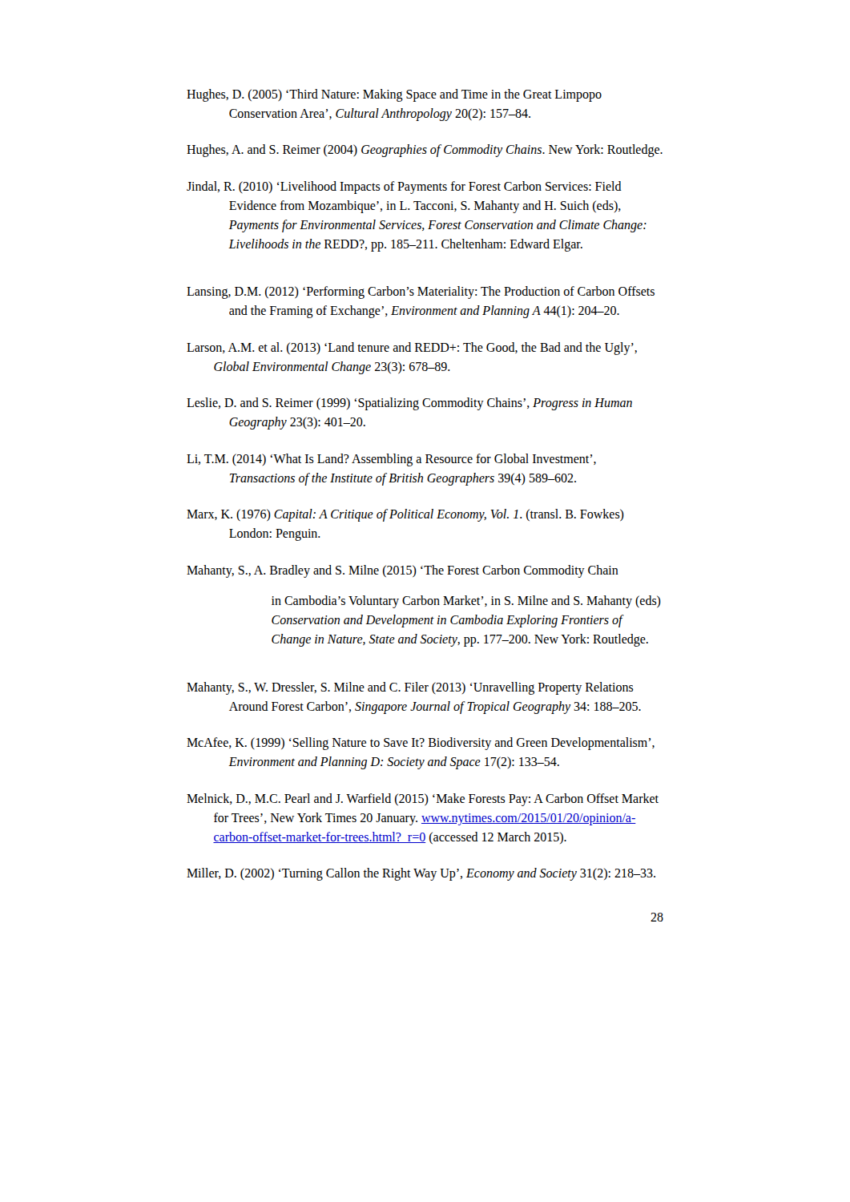Hughes, D. (2005) ‘Third Nature: Making Space and Time in the Great Limpopo Conservation Area’, Cultural Anthropology 20(2): 157–84.
Hughes, A. and S. Reimer (2004) Geographies of Commodity Chains. New York: Routledge.
Jindal, R. (2010) ‘Livelihood Impacts of Payments for Forest Carbon Services: Field Evidence from Mozambique’, in L. Tacconi, S. Mahanty and H. Suich (eds), Payments for Environmental Services, Forest Conservation and Climate Change: Livelihoods in the REDD?, pp. 185–211. Cheltenham: Edward Elgar.
Lansing, D.M. (2012) ‘Performing Carbon’s Materiality: The Production of Carbon Offsets and the Framing of Exchange’, Environment and Planning A 44(1): 204–20.
Larson, A.M. et al. (2013) ‘Land tenure and REDD+: The Good, the Bad and the Ugly’, Global Environmental Change 23(3): 678–89.
Leslie, D. and S. Reimer (1999) ‘Spatializing Commodity Chains’, Progress in Human Geography 23(3): 401–20.
Li, T.M. (2014) ‘What Is Land? Assembling a Resource for Global Investment’, Transactions of the Institute of British Geographers 39(4) 589–602.
Marx, K. (1976) Capital: A Critique of Political Economy, Vol. 1. (transl. B. Fowkes) London: Penguin.
Mahanty, S., A. Bradley and S. Milne (2015) ‘The Forest Carbon Commodity Chainin Cambodia’s Voluntary Carbon Market’, in S. Milne and S. Mahanty (eds) Conservation and Development in Cambodia Exploring Frontiers of Change in Nature, State and Society, pp. 177–200. New York: Routledge.
Mahanty, S., W. Dressler, S. Milne and C. Filer (2013) ‘Unravelling Property Relations Around Forest Carbon’, Singapore Journal of Tropical Geography 34: 188–205.
McAfee, K. (1999) ‘Selling Nature to Save It? Biodiversity and Green Developmentalism’, Environment and Planning D: Society and Space 17(2): 133–54.
Melnick, D., M.C. Pearl and J. Warfield (2015) ‘Make Forests Pay: A Carbon Offset Market for Trees’, New York Times 20 January. www.nytimes.com/2015/01/20/opinion/a-carbon-offset-market-for-trees.html?_r=0 (accessed 12 March 2015).
Miller, D. (2002) ‘Turning Callon the Right Way Up’, Economy and Society 31(2): 218–33.
28